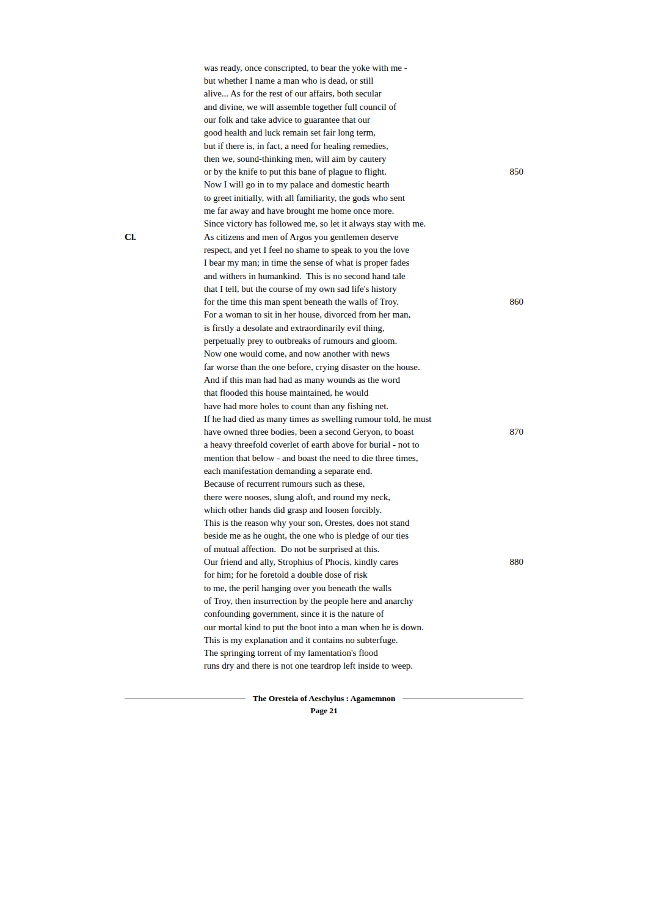.
was ready, once conscripted, to bear the yoke with me -
.
but whether I name a man who is dead, or still
.
alive... As for the rest of our affairs, both secular
.
and divine, we will assemble together full council of
.
our folk and take advice to guarantee that our
.
good health and luck remain set fair long term,
.
but if there is, in fact, a need for healing remedies,
.
then we, sound-thinking men, will aim by cautery
.
or by the knife to put this bane of plague to flight.
850
.
Now I will go in to my palace and domestic hearth
.
to greet initially, with all familiarity, the gods who sent
.
me far away and have brought me home once more.
.
Since victory has followed me, so let it always stay with me.
Cl.
As citizens and men of Argos you gentlemen deserve
.
respect, and yet I feel no shame to speak to you the love
.
I bear my man; in time the sense of what is proper fades
.
and withers in humankind. This is no second hand tale
.
that I tell, but the course of my own sad life's history
.
for the time this man spent beneath the walls of Troy.
860
.
For a woman to sit in her house, divorced from her man,
.
is firstly a desolate and extraordinarily evil thing,
.
perpetually prey to outbreaks of rumours and gloom.
.
Now one would come, and now another with news
.
far worse than the one before, crying disaster on the house.
.
And if this man had had as many wounds as the word
.
that flooded this house maintained, he would
.
have had more holes to count than any fishing net.
.
If he had died as many times as swelling rumour told, he must
.
have owned three bodies, been a second Geryon, to boast
870
.
a heavy threefold coverlet of earth above for burial - not to
.
mention that below - and boast the need to die three times,
.
each manifestation demanding a separate end.
.
Because of recurrent rumours such as these,
.
there were nooses, slung aloft, and round my neck,
.
which other hands did grasp and loosen forcibly.
.
This is the reason why your son, Orestes, does not stand
.
beside me as he ought, the one who is pledge of our ties
.
of mutual affection. Do not be surprised at this.
.
Our friend and ally, Strophius of Phocis, kindly cares
880
.
for him; for he foretold a double dose of risk
.
to me, the peril hanging over you beneath the walls
.
of Troy, then insurrection by the people here and anarchy
.
confounding government, since it is the nature of
.
our mortal kind to put the boot into a man when he is down.
.
This is my explanation and it contains no subterfuge.
.
The springing torrent of my lamentation's flood
.
runs dry and there is not one teardrop left inside to weep.
The Oresteia of Aeschylus : Agamemnon
Page 21